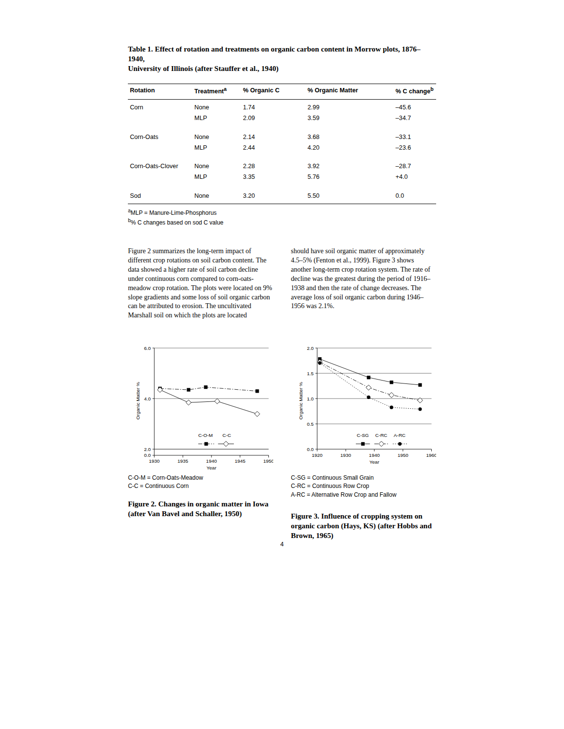Table 1. Effect of rotation and treatments on organic carbon content in Morrow plots, 1876–1940,
University of Illinois (after Stauffer et al., 1940)
| Rotation | Treatment a | % Organic C | % Organic Matter | % C change b |
| --- | --- | --- | --- | --- |
| Corn | None | 1.74 | 2.99 | –45.6 |
| | MLP | 2.09 | 3.59 | –34.7 |
| Corn-Oats | None | 2.14 | 3.68 | –33.1 |
| | MLP | 2.44 | 4.20 | –23.6 |
| Corn-Oats-Clover | None | 2.28 | 3.92 | –28.7 |
| | MLP | 3.35 | 5.76 | +4.0 |
| Sod | None | 3.20 | 5.50 | 0.0 |
aMLP = Manure-Lime-Phosphorus
b% C changes based on sod C value
Figure 2 summarizes the long-term impact of different crop rotations on soil carbon content. The data showed a higher rate of soil carbon decline under continuous corn compared to corn-oats-meadow crop rotation. The plots were located on 9% slope gradients and some loss of soil organic carbon can be attributed to erosion. The uncultivated Marshall soil on which the plots are located
should have soil organic matter of approximately 4.5–5% (Fenton et al., 1999). Figure 3 shows another long-term crop rotation system. The rate of decline was the greatest during the period of 1916–1938 and then the rate of change decreases. The average loss of soil organic carbon during 1946–1956 was 2.1%.
6.0 4.0 2.0 2.0 0.0 1930 1935 1940 1945 1950 Year Organic Matter % C-O-M C-C
C-O-M = Corn-Oats-Meadow
C-C = Continuous Corn
Figure 2. Changes in organic matter in Iowa (after Van Bavel and Schaller, 1950)
2.0 1.5 1.0 0.5 0.0 1920 1930 1940 1950 1960 Year Organic Matter % C-SG C-RC A-RC
C-SG = Continuous Small Grain
C-RC = Continuous Row Crop
A-RC = Alternative Row Crop and Fallow
Figure 3. Influence of cropping system on organic carbon (Hays, KS) (after Hobbs and Brown, 1965)
4